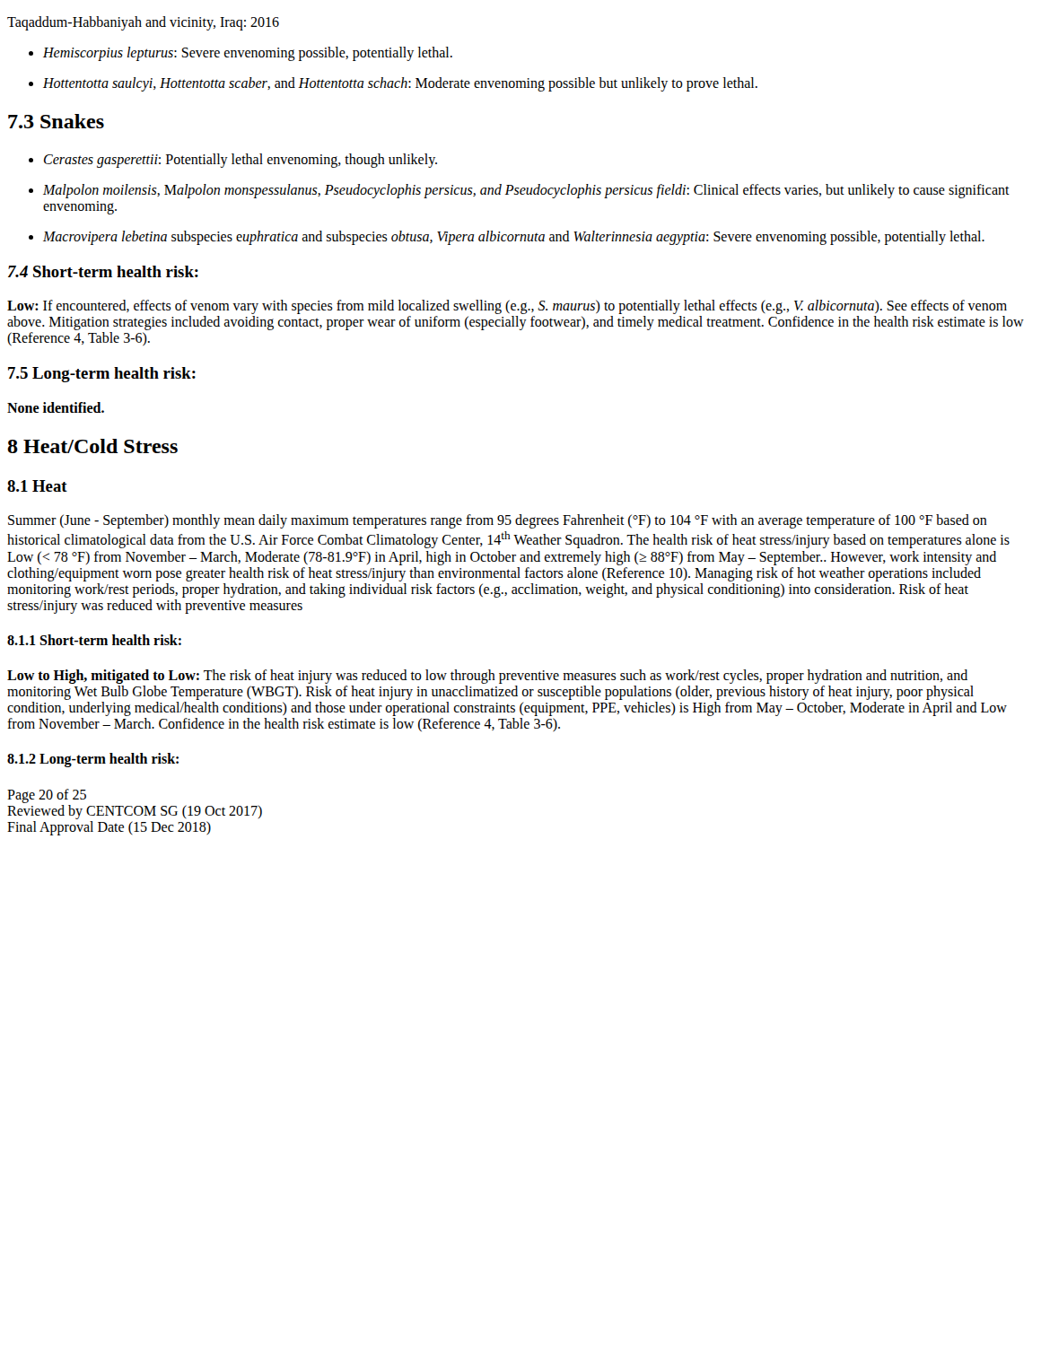Taqaddum-Habbaniyah and vicinity, Iraq: 2016
Hemiscorpius lepturus: Severe envenoming possible, potentially lethal.
Hottentotta saulcyi, Hottentotta scaber, and Hottentotta schach: Moderate envenoming possible but unlikely to prove lethal.
7.3 Snakes
Cerastes gasperettii: Potentially lethal envenoming, though unlikely.
Malpolon moilensis, Malpolon monspessulanus, Pseudocyclophis persicus, and Pseudocyclophis persicus fieldi: Clinical effects varies, but unlikely to cause significant envenoming.
Macrovipera lebetina subspecies euphratica and subspecies obtusa, Vipera albicornuta and Walterinnesia aegyptia: Severe envenoming possible, potentially lethal.
7.4 Short-term health risk:
Low: If encountered, effects of venom vary with species from mild localized swelling (e.g., S. maurus) to potentially lethal effects (e.g., V. albicornuta). See effects of venom above. Mitigation strategies included avoiding contact, proper wear of uniform (especially footwear), and timely medical treatment. Confidence in the health risk estimate is low (Reference 4, Table 3-6).
7.5 Long-term health risk:
None identified.
8 Heat/Cold Stress
8.1 Heat
Summer (June - September) monthly mean daily maximum temperatures range from 95 degrees Fahrenheit (°F) to 104 °F with an average temperature of 100 °F based on historical climatological data from the U.S. Air Force Combat Climatology Center, 14th Weather Squadron. The health risk of heat stress/injury based on temperatures alone is Low (< 78 °F) from November – March, Moderate (78-81.9°F) in April, high in October and extremely high (≥ 88°F) from May – September.. However, work intensity and clothing/equipment worn pose greater health risk of heat stress/injury than environmental factors alone (Reference 10). Managing risk of hot weather operations included monitoring work/rest periods, proper hydration, and taking individual risk factors (e.g., acclimation, weight, and physical conditioning) into consideration. Risk of heat stress/injury was reduced with preventive measures
8.1.1 Short-term health risk:
Low to High, mitigated to Low: The risk of heat injury was reduced to low through preventive measures such as work/rest cycles, proper hydration and nutrition, and monitoring Wet Bulb Globe Temperature (WBGT). Risk of heat injury in unacclimatized or susceptible populations (older, previous history of heat injury, poor physical condition, underlying medical/health conditions) and those under operational constraints (equipment, PPE, vehicles) is High from May – October, Moderate in April and Low from November – March. Confidence in the health risk estimate is low (Reference 4, Table 3-6).
8.1.2 Long-term health risk:
Page 20 of 25
Reviewed by CENTCOM SG (19 Oct 2017)
Final Approval Date (15 Dec 2018)